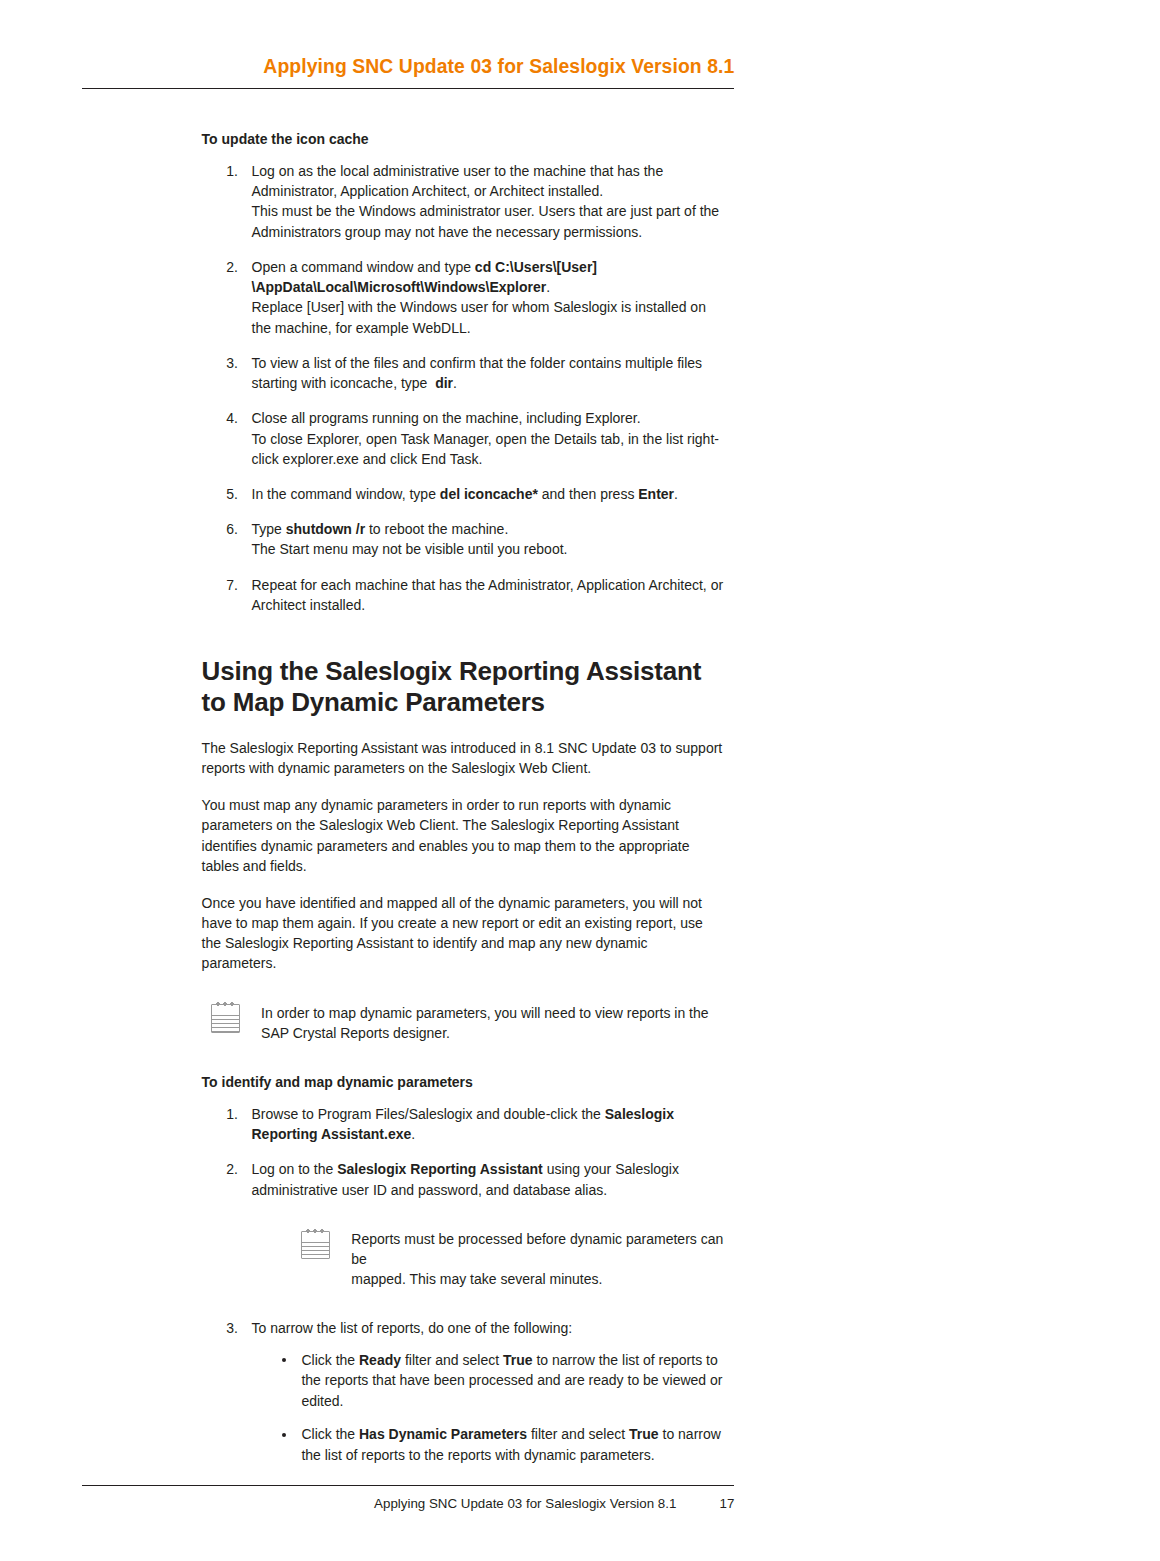Applying SNC Update 03 for Saleslogix Version 8.1
To update the icon cache
Log on as the local administrative user to the machine that has the Administrator, Application Architect, or Architect installed.
This must be the Windows administrator user. Users that are just part of the Administrators group may not have the necessary permissions.
Open a command window and type cd C:\Users\[User]
\AppData\Local\Microsoft\Windows\Explorer.
Replace [User] with the Windows user for whom Saleslogix is installed on the machine, for example WebDLL.
To view a list of the files and confirm that the folder contains multiple files starting with iconcache, type dir.
Close all programs running on the machine, including Explorer.
To close Explorer, open Task Manager, open the Details tab, in the list right-click explorer.exe and click End Task.
In the command window, type del iconcache* and then press Enter.
Type shutdown /r to reboot the machine.
The Start menu may not be visible until you reboot.
Repeat for each machine that has the Administrator, Application Architect, or Architect installed.
Using the Saleslogix Reporting Assistant to Map Dynamic Parameters
The Saleslogix Reporting Assistant was introduced in 8.1 SNC Update 03 to support reports with dynamic parameters on the Saleslogix Web Client.
You must map any dynamic parameters in order to run reports with dynamic parameters on the Saleslogix Web Client. The Saleslogix Reporting Assistant identifies dynamic parameters and enables you to map them to the appropriate tables and fields.
Once you have identified and mapped all of the dynamic parameters, you will not have to map them again. If you create a new report or edit an existing report, use the Saleslogix Reporting Assistant to identify and map any new dynamic parameters.
In order to map dynamic parameters, you will need to view reports in the
SAP Crystal Reports designer.
To identify and map dynamic parameters
Browse to Program Files/Saleslogix and double-click the Saleslogix Reporting Assistant.exe.
Log on to the Saleslogix Reporting Assistant using your Saleslogix administrative user ID and password, and database alias.
Reports must be processed before dynamic parameters can be
mapped. This may take several minutes.
To narrow the list of reports, do one of the following:
Click the Ready filter and select True to narrow the list of reports to the reports that have been processed and are ready to be viewed or edited.
Click the Has Dynamic Parameters filter and select True to narrow the list of reports to the reports with dynamic parameters.
Applying SNC Update 03 for Saleslogix Version 8.1 17